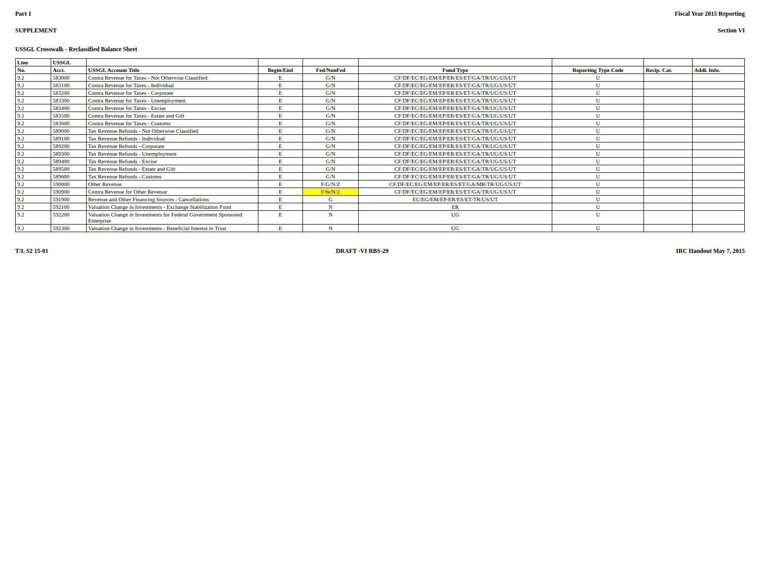Part 1
Fiscal Year 2015 Reporting
SUPPLEMENT
Section VI
USSGL Crosswalk - Reclassified Balance Sheet
| Line | USSGL | | | | | | | |
| --- | --- | --- | --- | --- | --- | --- | --- | --- |
| No. | Acct. | USSGL Account Title | Begin/End | Fed/NonFed | Fund Type | Reporting Type Code | Recip. Cat. | Addl. Info. |
| 9.2 | 583000 | Contra Revenue for Taxes - Not Otherwise Classified | E | G/N | CF/DF/EC/EG/EM/EP/ER/ES/ET/GA/TR/UG/US/UT | U | | |
| 9.2 | 583100 | Contra Revenue for Taxes - Individual | E | G/N | CF/DF/EC/EG/EM/EP/ER/ES/ET/GA/TR/UG/US/UT | U | | |
| 9.2 | 583200 | Contra Revenue for Taxes - Corporate | E | G/N | CF/DF/EC/EG/EM/EP/ER/ES/ET/GA/TR/UG/US/UT | U | | |
| 9.2 | 583300 | Contra Revenue for Taxes - Unemployment | E | G/N | CF/DF/EC/EG/EM/EP/ER/ES/ET/GA/TR/UG/US/UT | U | | |
| 9.2 | 583400 | Contra Revenue for Taxes - Excise | E | G/N | CF/DF/EC/EG/EM/EP/ER/ES/ET/GA/TR/UG/US/UT | U | | |
| 9.2 | 583500 | Contra Revenue for Taxes - Estate and Gift | E | G/N | CF/DF/EC/EG/EM/EP/ER/ES/ET/GA/TR/UG/US/UT | U | | |
| 9.2 | 583600 | Contra Revenue for Taxes - Customs | E | G/N | CF/DF/EC/EG/EM/EP/ER/ES/ET/GA/TR/UG/US/UT | U | | |
| 9.2 | 589000 | Tax Revenue Refunds - Not Otherwise Classified | E | G/N | CF/DF/EC/EG/EM/EP/ER/ES/ET/GA/TR/UG/US/UT | U | | |
| 9.2 | 589100 | Tax Revenue Refunds - Individual | E | G/N | CF/DF/EC/EG/EM/EP/ER/ES/ET/GA/TR/UG/US/UT | U | | |
| 9.2 | 589200 | Tax Revenue Refunds - Corporate | E | G/N | CF/DF/EC/EG/EM/EP/ER/ES/ET/GA/TR/UG/US/UT | U | | |
| 9.2 | 589300 | Tax Revenue Refunds - Unemployment | E | G/N | CF/DF/EC/EG/EM/EP/ER/ES/ET/GA/TR/UG/US/UT | U | | |
| 9.2 | 589400 | Tax Revenue Refunds - Excise | E | G/N | CF/DF/EC/EG/EM/EP/ER/ES/ET/GA/TR/UG/US/UT | U | | |
| 9.2 | 589500 | Tax Revenue Refunds - Estate and Gift | E | G/N | CF/DF/EC/EG/EM/EP/ER/ES/ET/GA/TR/UG/US/UT | U | | |
| 9.2 | 589600 | Tax Revenue Refunds - Customs | E | G/N | CF/DF/EC/EG/EM/EP/ER/ES/ET/GA/TR/UG/US/UT | U | | |
| 9.2 | 590000 | Other Revenue | E | F/G/N/Z | CF/DF/EC/EG/EM/EP/ER/ES/ET/GA/MR/TR/UG/US/UT | U | | |
| 9.2 | 590900 | Contra Revenue for Other Revenue | E | F/ G /N/ Z | CF/DF/EC/EG/EM/EP/ER/ES/ET/GA/TR/UG/US/UT | U | | |
| 9.2 | 591900 | Revenue and Other Financing Sources - Cancellations | E | G | EC/EG/EM/EP/ER/ES/ET/TR/US/UT | U | | |
| 9.2 | 592100 | Valuation Change in Investments - Exchange Stabilization Fund | E | N | ER | U | | |
| 9.2 | 592200 | Valuation Change in Investments for Federal Government Sponsored Enterprise | E | N | UG | U | | |
| 9.2 | 592300 | Valuation Change in Investments - Beneficial Interest in Trust | E | N | UG | U | | |
T/L S2 15-01
DRAFT -VI RBS-29
IRC Handout May 7, 2015